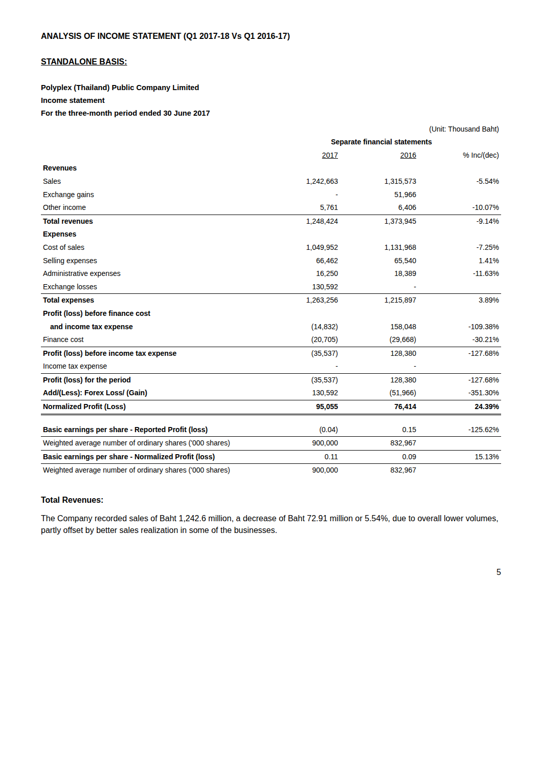ANALYSIS OF INCOME STATEMENT (Q1 2017-18 Vs Q1 2016-17)
STANDALONE BASIS:
Polyplex (Thailand) Public Company Limited
Income statement
For the three-month period ended 30 June 2017
| | (Unit: Thousand Baht) |
| | Separate financial statements |
| | 2017 | 2016 | % Inc/(dec) |
| Revenues | | | |
| Sales | 1,242,663 | 1,315,573 | -5.54% |
| Exchange gains | - | 51,966 | |
| Other income | 5,761 | 6,406 | -10.07% |
| Total revenues | 1,248,424 | 1,373,945 | -9.14% |
| Expenses | | | |
| Cost of sales | 1,049,952 | 1,131,968 | -7.25% |
| Selling expenses | 66,462 | 65,540 | 1.41% |
| Administrative expenses | 16,250 | 18,389 | -11.63% |
| Exchange losses | 130,592 | - | |
| Total expenses | 1,263,256 | 1,215,897 | 3.89% |
| Profit (loss) before finance cost | | | |
| and income tax expense | (14,832) | 158,048 | -109.38% |
| Finance cost | (20,705) | (29,668) | -30.21% |
| Profit (loss) before income tax expense | (35,537) | 128,380 | -127.68% |
| Income tax expense | - | - | |
| Profit (loss) for the period | (35,537) | 128,380 | -127.68% |
| Add/(Less): Forex Loss/ (Gain) | 130,592 | (51,966) | -351.30% |
| Normalized Profit (Loss) | 95,055 | 76,414 | 24.39% |
| Basic earnings per share - Reported Profit (loss) | (0.04) | 0.15 | -125.62% |
| Weighted average number of ordinary shares ('000 shares) | 900,000 | 832,967 | |
| Basic earnings per share - Normalized Profit (loss) | 0.11 | 0.09 | 15.13% |
| Weighted average number of ordinary shares ('000 shares) | 900,000 | 832,967 | |
Total Revenues:
The Company recorded sales of Baht 1,242.6 million, a decrease of Baht 72.91 million or 5.54%, due to overall lower volumes, partly offset by better sales realization in some of the businesses.
5